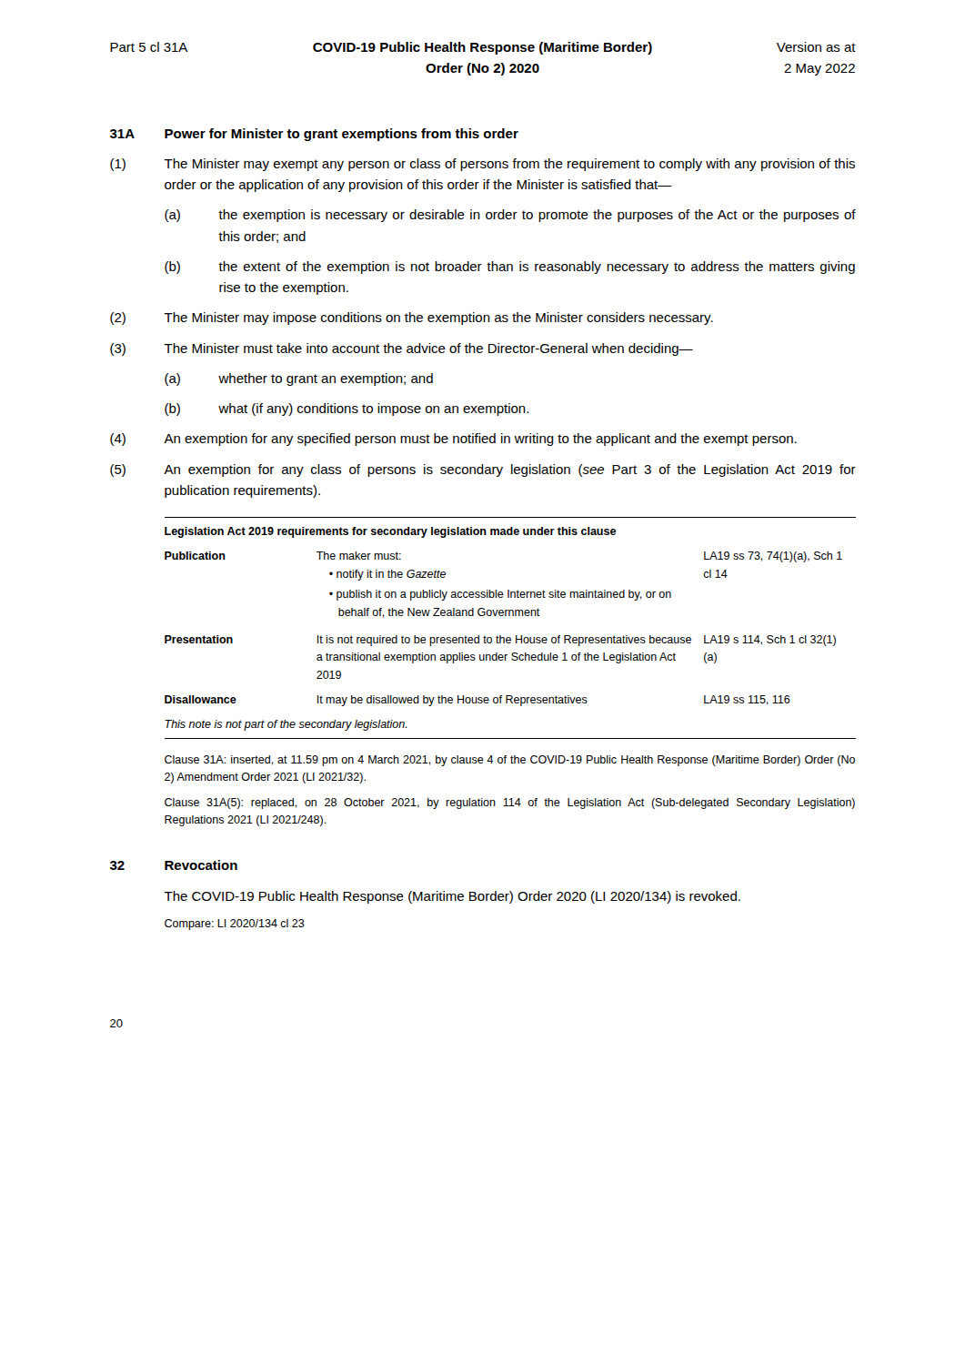Part 5 cl 31A
COVID-19 Public Health Response (Maritime Border)
Order (No 2) 2020
Version as at
2 May 2022
31A
Power for Minister to grant exemptions from this order
(1)
The Minister may exempt any person or class of persons from the requirement to comply with any provision of this order or the application of any provision of this order if the Minister is satisfied that—
(a)
the exemption is necessary or desirable in order to promote the purposes of the Act or the purposes of this order; and
(b)
the extent of the exemption is not broader than is reasonably necessary to address the matters giving rise to the exemption.
(2)
The Minister may impose conditions on the exemption as the Minister considers necessary.
(3)
The Minister must take into account the advice of the Director-General when deciding—
(a)
whether to grant an exemption; and
(b)
what (if any) conditions to impose on an exemption.
(4)
An exemption for any specified person must be notified in writing to the applicant and the exempt person.
(5)
An exemption for any class of persons is secondary legislation (see Part 3 of the Legislation Act 2019 for publication requirements).
Legislation Act 2019 requirements for secondary legislation made under this clause
| Publication | The maker must: • notify it in the Gazette • publish it on a publicly accessible Internet site maintained by, or on behalf of, the New Zealand Government | LA19 ss 73, 74(1)(a), Sch 1 cl 14 |
| Presentation | It is not required to be presented to the House of Representatives because a transitional exemption applies under Schedule 1 of the Legislation Act 2019 | LA19 s 114, Sch 1 cl 32(1)(a) |
| Disallowance | It may be disallowed by the House of Representatives | LA19 ss 115, 116 |
This note is not part of the secondary legislation.
Clause 31A: inserted, at 11.59 pm on 4 March 2021, by clause 4 of the COVID-19 Public Health Response (Maritime Border) Order (No 2) Amendment Order 2021 (LI 2021/32).
Clause 31A(5): replaced, on 28 October 2021, by regulation 114 of the Legislation Act (Sub-delegated Secondary Legislation) Regulations 2021 (LI 2021/248).
32
Revocation
The COVID-19 Public Health Response (Maritime Border) Order 2020 (LI 2020/134) is revoked.
Compare: LI 2020/134 cl 23
20